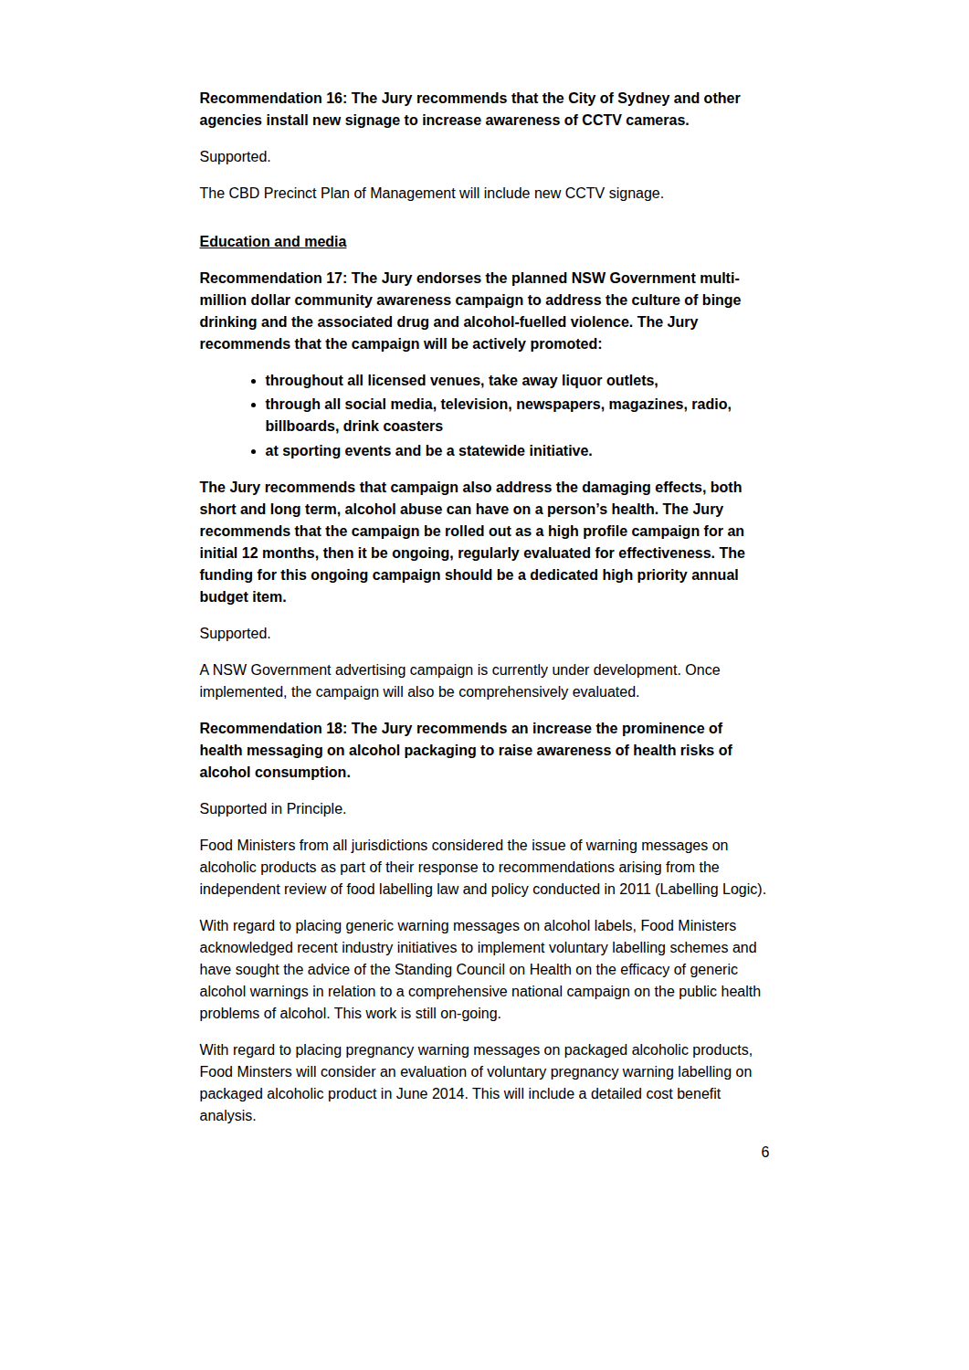Recommendation 16: The Jury recommends that the City of Sydney and other agencies install new signage to increase awareness of CCTV cameras.
Supported.
The CBD Precinct Plan of Management will include new CCTV signage.
Education and media
Recommendation 17: The Jury endorses the planned NSW Government multi-million dollar community awareness campaign to address the culture of binge drinking and the associated drug and alcohol-fuelled violence. The Jury recommends that the campaign will be actively promoted:
throughout all licensed venues, take away liquor outlets,
through all social media, television, newspapers, magazines, radio, billboards, drink coasters
at sporting events and be a statewide initiative.
The Jury recommends that campaign also address the damaging effects, both short and long term, alcohol abuse can have on a person’s health. The Jury recommends that the campaign be rolled out as a high profile campaign for an initial 12 months, then it be ongoing, regularly evaluated for effectiveness. The funding for this ongoing campaign should be a dedicated high priority annual budget item.
Supported.
A NSW Government advertising campaign is currently under development. Once implemented, the campaign will also be comprehensively evaluated.
Recommendation 18: The Jury recommends an increase the prominence of health messaging on alcohol packaging to raise awareness of health risks of alcohol consumption.
Supported in Principle.
Food Ministers from all jurisdictions considered the issue of warning messages on alcoholic products as part of their response to recommendations arising from the independent review of food labelling law and policy conducted in 2011 (Labelling Logic).
With regard to placing generic warning messages on alcohol labels, Food Ministers acknowledged recent industry initiatives to implement voluntary labelling schemes and have sought the advice of the Standing Council on Health on the efficacy of generic alcohol warnings in relation to a comprehensive national campaign on the public health problems of alcohol. This work is still on-going.
With regard to placing pregnancy warning messages on packaged alcoholic products, Food Minsters will consider an evaluation of voluntary pregnancy warning labelling on packaged alcoholic product in June 2014. This will include a detailed cost benefit analysis.
6